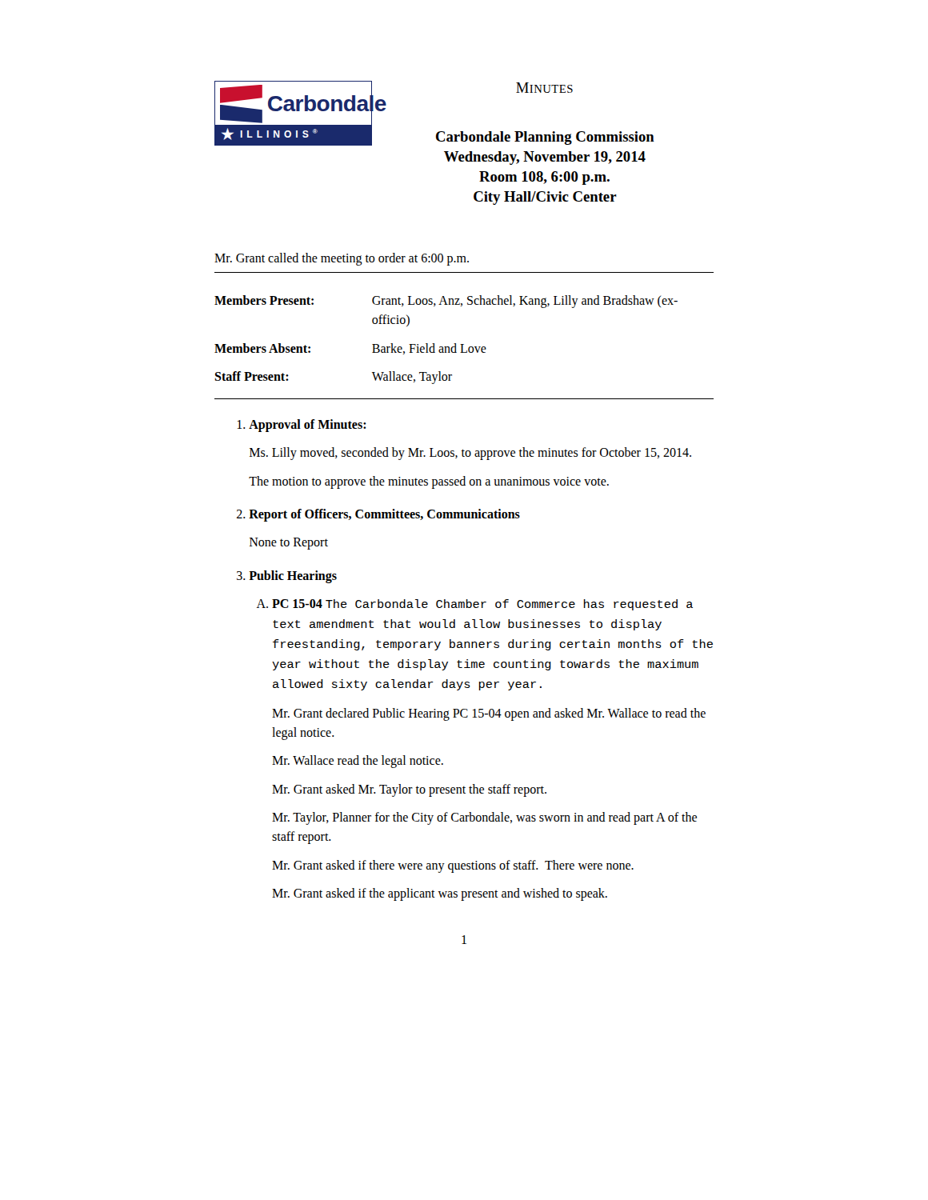Carbondale
★ ILLINOIS®
MINUTES
Carbondale Planning Commission
Wednesday, November 19, 2014
Room 108, 6:00 p.m.
City Hall/Civic Center
Mr. Grant called the meeting to order at 6:00 p.m.
| Members Present: | Grant, Loos, Anz, Schachel, Kang, Lilly and Bradshaw (ex-officio) |
| Members Absent: | Barke, Field and Love |
| Staff Present: | Wallace, Taylor |
Approval of Minutes:
Ms. Lilly moved, seconded by Mr. Loos, to approve the minutes for October 15, 2014.
The motion to approve the minutes passed on a unanimous voice vote.
Report of Officers, Committees, Communications
None to Report
Public Hearings
PC 15-04 The Carbondale Chamber of Commerce has requested a text amendment that would allow businesses to display freestanding, temporary banners during certain months of the year without the display time counting towards the maximum allowed sixty calendar days per year.
Mr. Grant declared Public Hearing PC 15-04 open and asked Mr. Wallace to read the legal notice.
Mr. Wallace read the legal notice.
Mr. Grant asked Mr. Taylor to present the staff report.
Mr. Taylor, Planner for the City of Carbondale, was sworn in and read part A of the staff report.
Mr. Grant asked if there were any questions of staff. There were none.
Mr. Grant asked if the applicant was present and wished to speak.
1